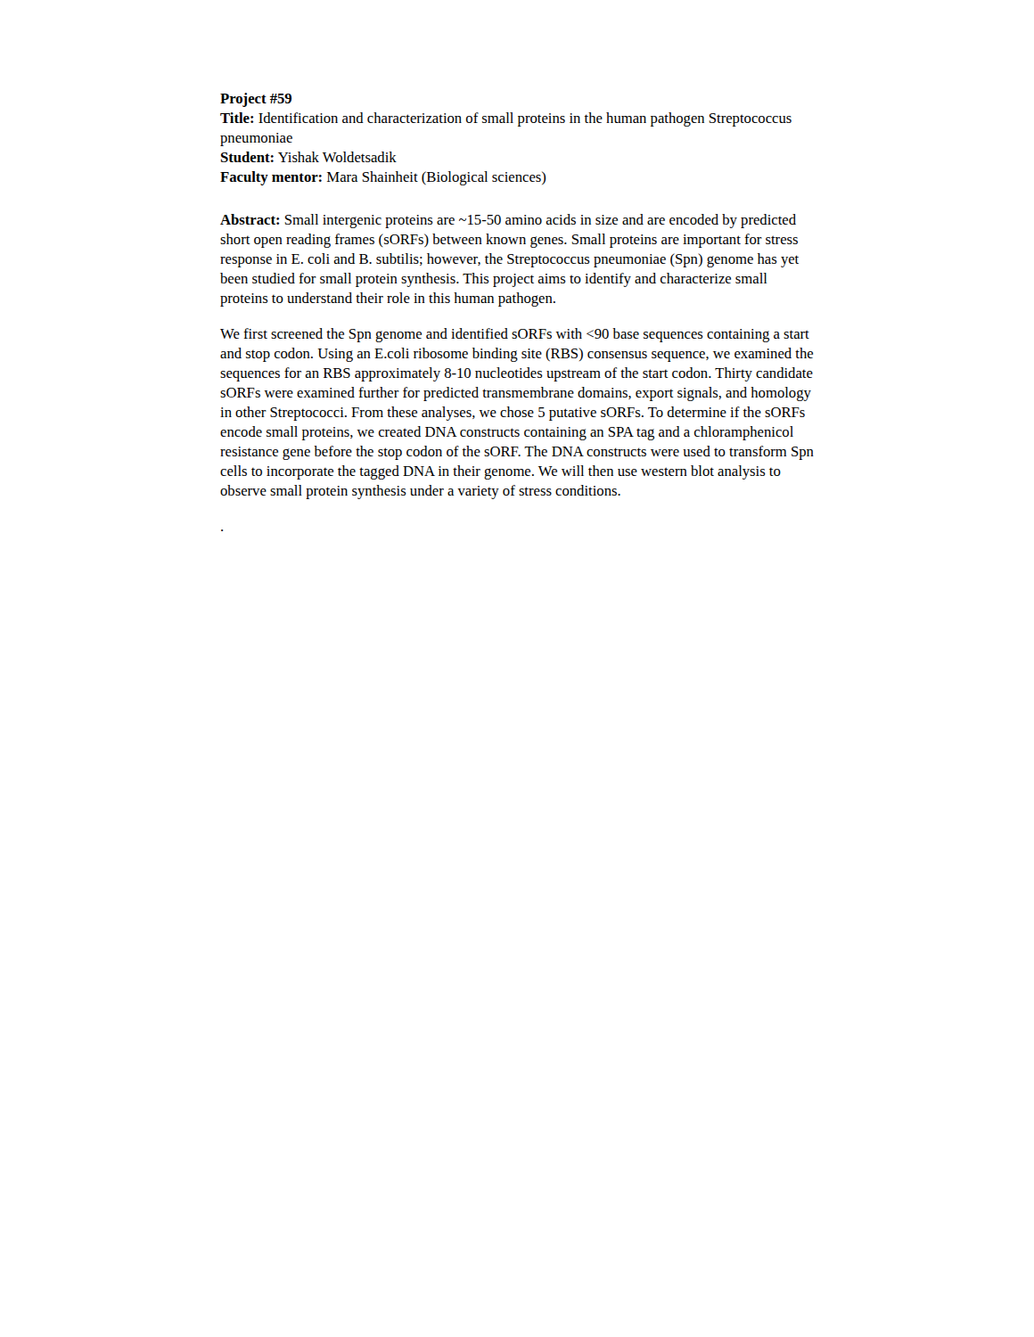Project #59
Title: Identification and characterization of small proteins in the human pathogen Streptococcus pneumoniae
Student: Yishak Woldetsadik
Faculty mentor: Mara Shainheit (Biological sciences)
Abstract: Small intergenic proteins are ~15-50 amino acids in size and are encoded by predicted short open reading frames (sORFs) between known genes. Small proteins are important for stress response in E. coli and B. subtilis; however, the Streptococcus pneumoniae (Spn) genome has yet been studied for small protein synthesis. This project aims to identify and characterize small proteins to understand their role in this human pathogen.
We first screened the Spn genome and identified sORFs with <90 base sequences containing a start and stop codon. Using an E.coli ribosome binding site (RBS) consensus sequence, we examined the sequences for an RBS approximately 8-10 nucleotides upstream of the start codon. Thirty candidate sORFs were examined further for predicted transmembrane domains, export signals, and homology in other Streptococci. From these analyses, we chose 5 putative sORFs. To determine if the sORFs encode small proteins, we created DNA constructs containing an SPA tag and a chloramphenicol resistance gene before the stop codon of the sORF. The DNA constructs were used to transform Spn cells to incorporate the tagged DNA in their genome. We will then use western blot analysis to observe small protein synthesis under a variety of stress conditions.
.